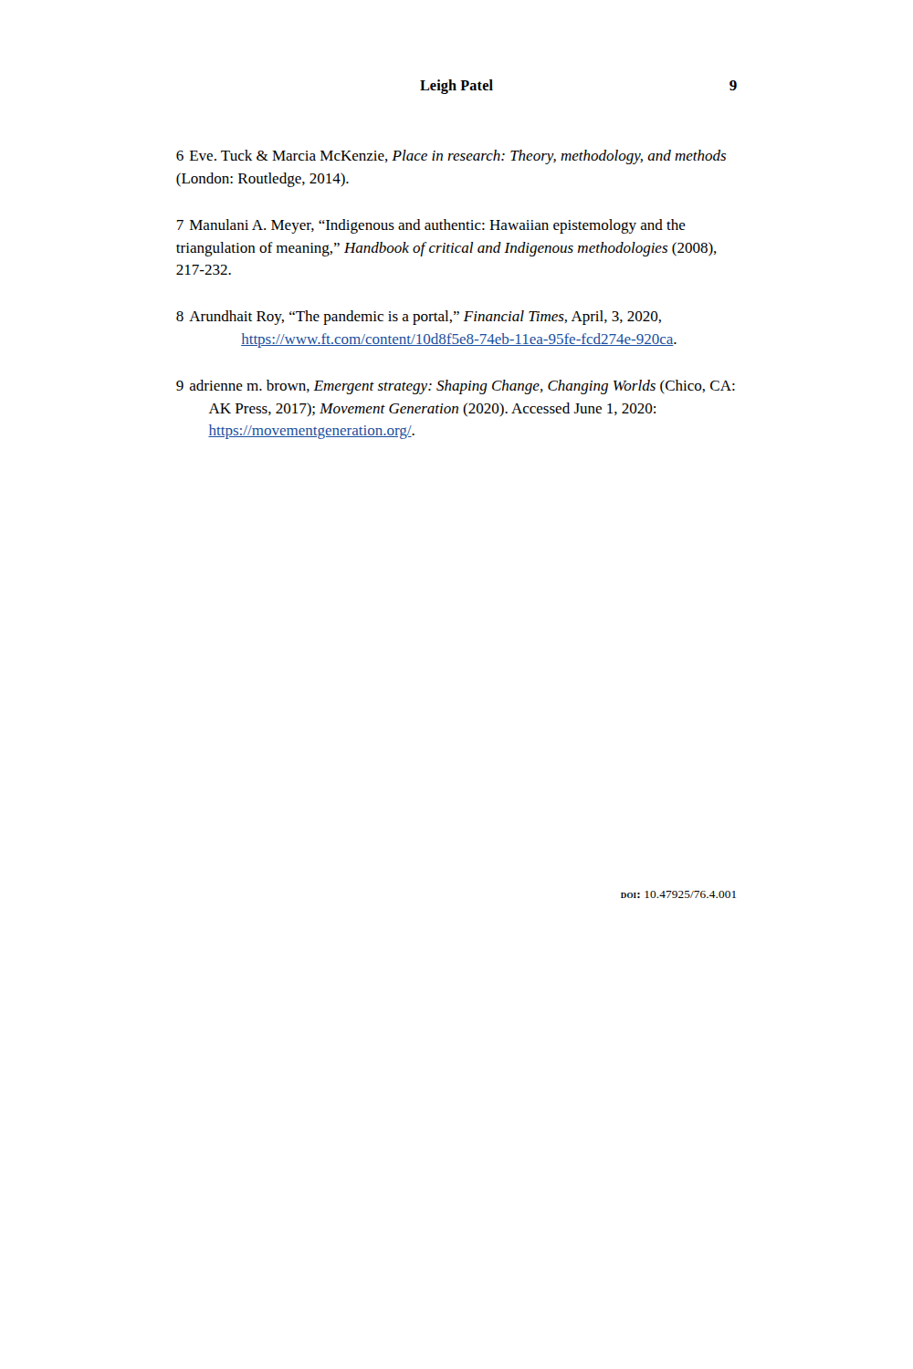Leigh Patel 9
6 Eve. Tuck & Marcia McKenzie, Place in research: Theory, methodology, and methods (London: Routledge, 2014).
7 Manulani A. Meyer, “Indigenous and authentic: Hawaiian epistemology and the triangulation of meaning,” Handbook of critical and Indigenous methodologies (2008), 217-232.
8 Arundhait Roy, “The pandemic is a portal,” Financial Times, April, 3, 2020, https://www.ft.com/content/10d8f5e8-74eb-11ea-95fe-fcd274e-920ca.
9adrienne m. brown, Emergent strategy: Shaping Change, Changing Worlds (Chico, CA: AK Press, 2017); Movement Generation (2020). Accessed June 1, 2020: https://movementgeneration.org/.
doi: 10.47925/76.4.001